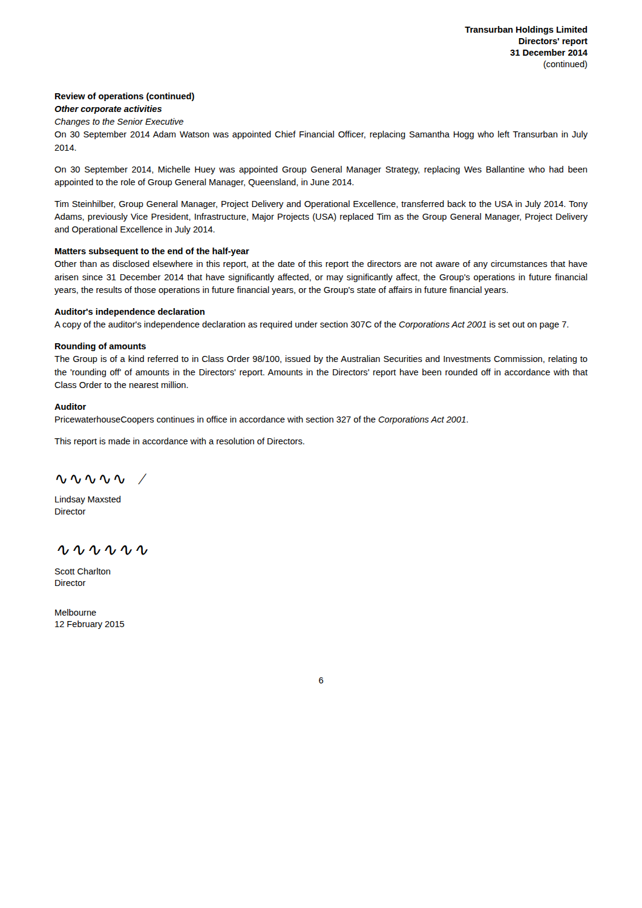Transurban Holdings Limited
Directors' report
31 December 2014
(continued)
Review of operations (continued)
Other corporate activities
Changes to the Senior Executive
On 30 September 2014 Adam Watson was appointed Chief Financial Officer, replacing Samantha Hogg who left Transurban in July 2014.
On 30 September 2014, Michelle Huey was appointed Group General Manager Strategy, replacing Wes Ballantine who had been appointed to the role of Group General Manager, Queensland, in June 2014.
Tim Steinhilber, Group General Manager, Project Delivery and Operational Excellence, transferred back to the USA in July 2014. Tony Adams, previously Vice President, Infrastructure, Major Projects (USA) replaced Tim as the Group General Manager, Project Delivery and Operational Excellence in July 2014.
Matters subsequent to the end of the half-year
Other than as disclosed elsewhere in this report, at the date of this report the directors are not aware of any circumstances that have arisen since 31 December 2014 that have significantly affected, or may significantly affect, the Group's operations in future financial years, the results of those operations in future financial years, or the Group's state of affairs in future financial years.
Auditor's independence declaration
A copy of the auditor's independence declaration as required under section 307C of the Corporations Act 2001 is set out on page 7.
Rounding of amounts
The Group is of a kind referred to in Class Order 98/100, issued by the Australian Securities and Investments Commission, relating to the 'rounding off' of amounts in the Directors' report. Amounts in the Directors' report have been rounded off in accordance with that Class Order to the nearest million.
Auditor
PricewaterhouseCoopers continues in office in accordance with section 327 of the Corporations Act 2001.
This report is made in accordance with a resolution of Directors.
∿∿∿∿∿ ∕
Lindsay Maxsted
Director
∿∿∿∿∿∿
Scott Charlton
Director
Melbourne
12 February 2015
6